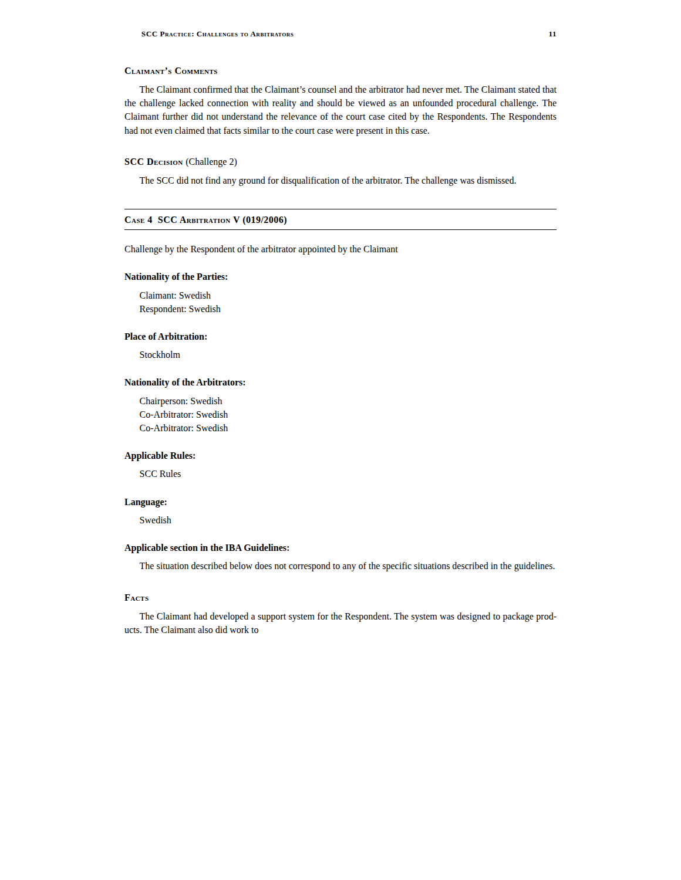SCC Practice: Challenges to Arbitrators 11
Claimant’s Comments
The Claimant confirmed that the Claimant’s counsel and the arbitrator had never met. The Claimant stated that the challenge lacked connection with reality and should be viewed as an unfounded procedural challenge. The Claimant further did not understand the relevance of the court case cited by the Respondents. The Respondents had not even claimed that facts similar to the court case were present in this case.
SCC Decision (Challenge 2)
The SCC did not find any ground for disqualification of the arbitrator. The challenge was dismissed.
Case 4 SCC Arbitration V (019/2006)
Challenge by the Respondent of the arbitrator appointed by the Claimant
Nationality of the Parties:
Claimant: Swedish
Respondent: Swedish
Place of Arbitration:
Stockholm
Nationality of the Arbitrators:
Chairperson: Swedish
Co-Arbitrator: Swedish
Co-Arbitrator: Swedish
Applicable Rules:
SCC Rules
Language:
Swedish
Applicable section in the IBA Guidelines:
The situation described below does not correspond to any of the specific situations described in the guidelines.
Facts
The Claimant had developed a support system for the Respondent. The system was designed to package products. The Claimant also did work to